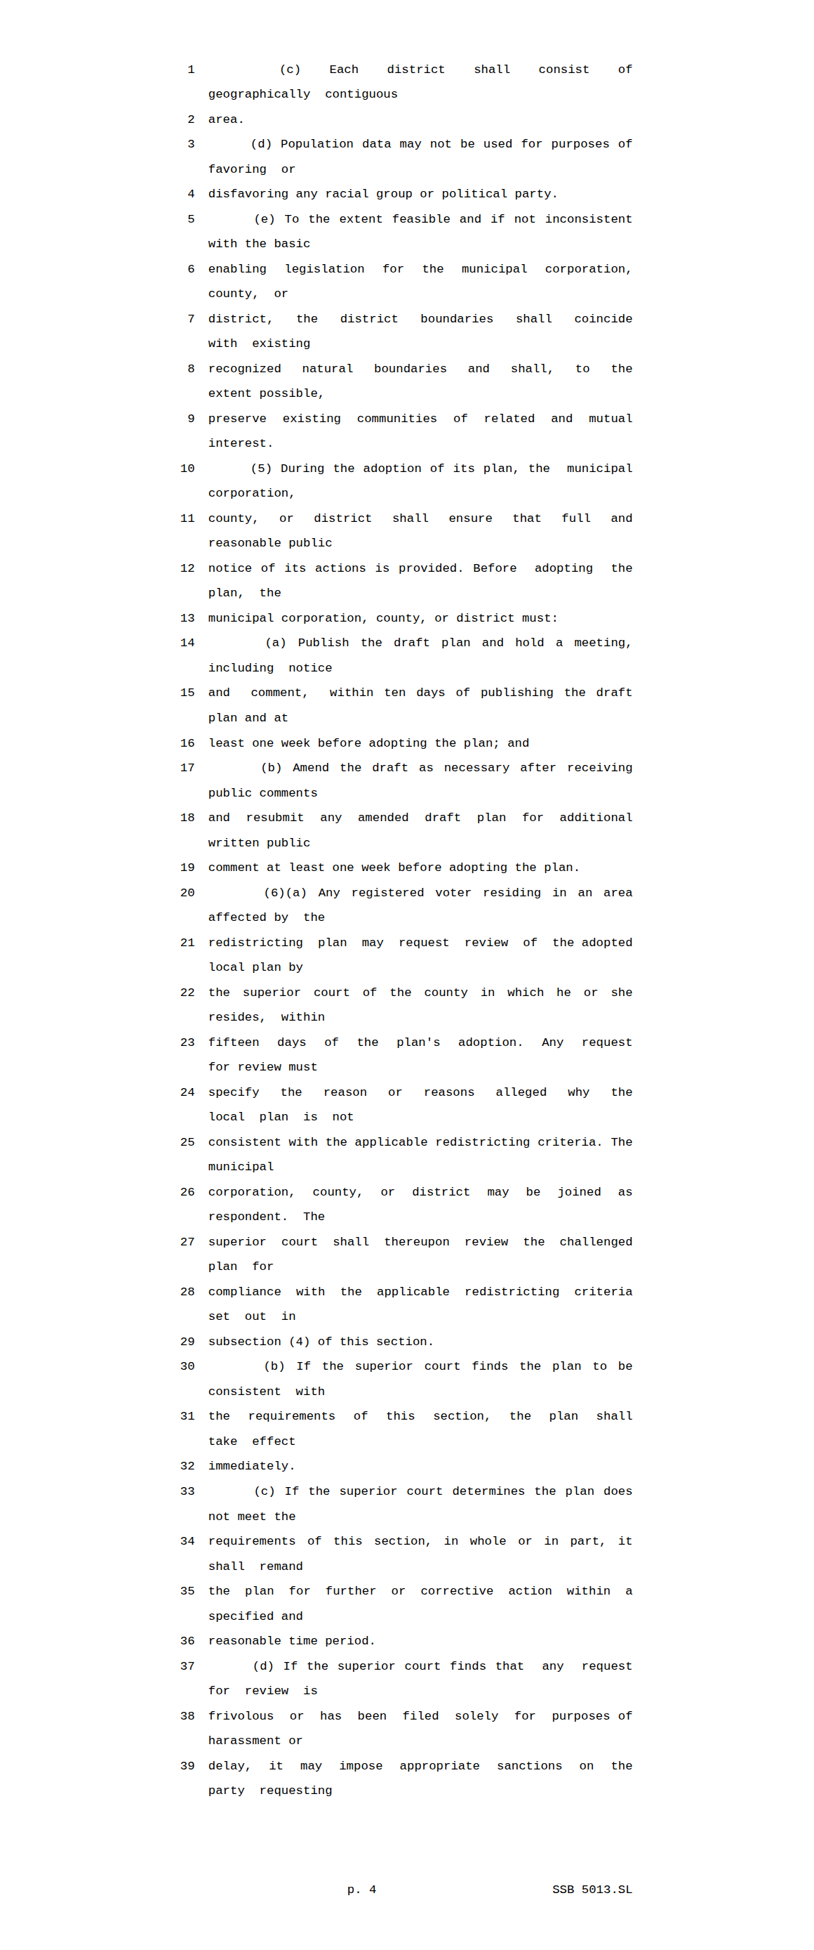(c) Each district shall consist of geographically contiguous
area.
(d) Population data may not be used for purposes of favoring or
disfavoring any racial group or political party.
(e) To the extent feasible and if not inconsistent with the basic
enabling legislation for the municipal corporation, county, or
district, the district boundaries shall coincide with existing
recognized natural boundaries and shall, to the extent possible,
preserve existing communities of related and mutual interest.
(5) During the adoption of its plan, the municipal corporation,
county, or district shall ensure that full and reasonable public
notice of its actions is provided. Before adopting the plan, the
municipal corporation, county, or district must:
(a) Publish the draft plan and hold a meeting, including notice
and comment, within ten days of publishing the draft plan and at
least one week before adopting the plan; and
(b) Amend the draft as necessary after receiving public comments
and resubmit any amended draft plan for additional written public
comment at least one week before adopting the plan.
(6)(a) Any registered voter residing in an area affected by the
redistricting plan may request review of the adopted local plan by
the superior court of the county in which he or she resides, within
fifteen days of the plan's adoption. Any request for review must
specify the reason or reasons alleged why the local plan is not
consistent with the applicable redistricting criteria. The municipal
corporation, county, or district may be joined as respondent. The
superior court shall thereupon review the challenged plan for
compliance with the applicable redistricting criteria set out in
subsection (4) of this section.
(b) If the superior court finds the plan to be consistent with
the requirements of this section, the plan shall take effect
immediately.
(c) If the superior court determines the plan does not meet the
requirements of this section, in whole or in part, it shall remand
the plan for further or corrective action within a specified and
reasonable time period.
(d) If the superior court finds that any request for review is
frivolous or has been filed solely for purposes of harassment or
delay, it may impose appropriate sanctions on the party requesting
p. 4SSB 5013.SL